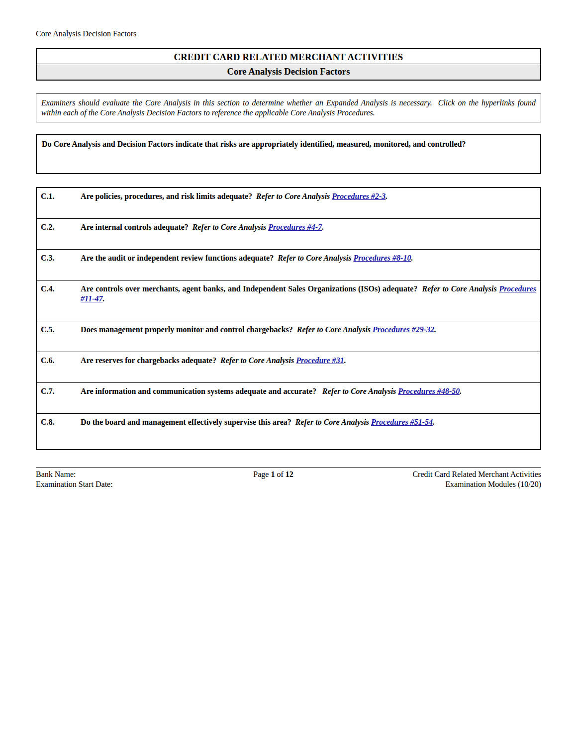Core Analysis Decision Factors
CREDIT CARD RELATED MERCHANT ACTIVITIES
Core Analysis Decision Factors
Examiners should evaluate the Core Analysis in this section to determine whether an Expanded Analysis is necessary. Click on the hyperlinks found within each of the Core Analysis Decision Factors to reference the applicable Core Analysis Procedures.
Do Core Analysis and Decision Factors indicate that risks are appropriately identified, measured, monitored, and controlled?
| C.1. | Are policies, procedures, and risk limits adequate? Refer to Core Analysis Procedures #2-3 . |
| C.2. | Are internal controls adequate? Refer to Core Analysis Procedures #4-7 . |
| C.3. | Are the audit or independent review functions adequate? Refer to Core Analysis Procedures #8-10 . |
| C.4. | Are controls over merchants, agent banks, and Independent Sales Organizations (ISOs) adequate? Refer to Core Analysis Procedures #11-47 . |
| C.5. | Does management properly monitor and control chargebacks? Refer to Core Analysis Procedures #29-32 . |
| C.6. | Are reserves for chargebacks adequate? Refer to Core Analysis Procedure #31 . |
| C.7. | Are information and communication systems adequate and accurate? Refer to Core Analysis Procedures #48-50 . |
| C.8. | Do the board and management effectively supervise this area? Refer to Core Analysis Procedures #51-54 . |
| Bank Name: | Page 1 of 12 | Credit Card Related Merchant Activities |
| Examination Start Date: | | Examination Modules (10/20) |